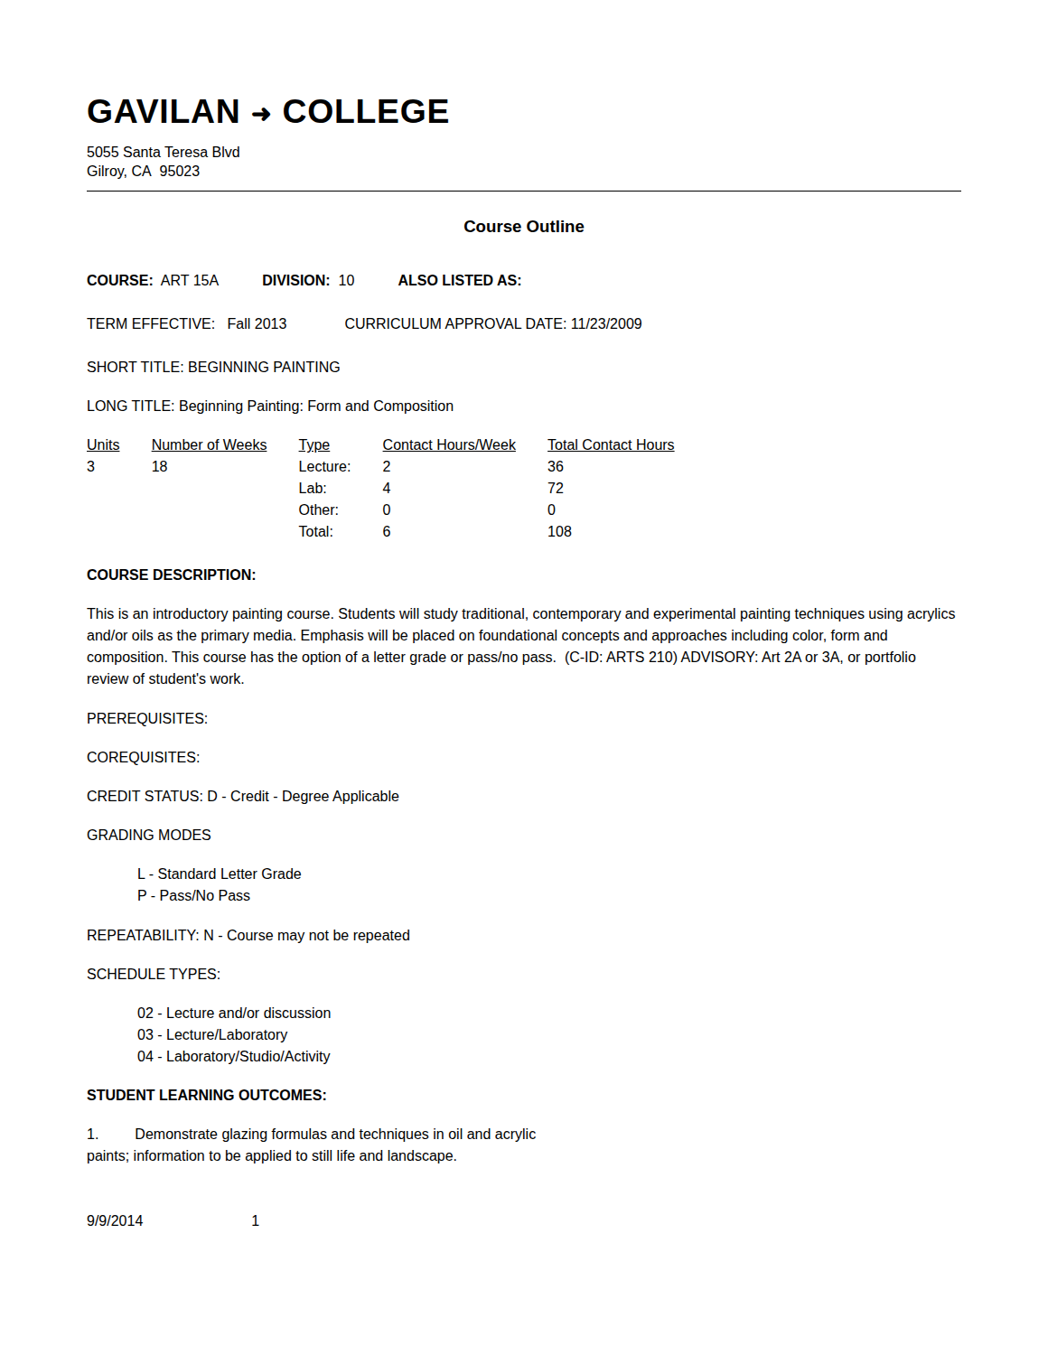GAVILAN ➜ COLLEGE
5055 Santa Teresa Blvd
Gilroy, CA 95023
Course Outline
COURSE: ART 15A DIVISION: 10 ALSO LISTED AS:
TERM EFFECTIVE: Fall 2013 CURRICULUM APPROVAL DATE: 11/23/2009
SHORT TITLE: BEGINNING PAINTING
LONG TITLE: Beginning Painting: Form and Composition
| Units | Number of Weeks | Type | Contact Hours/Week | Total Contact Hours |
| --- | --- | --- | --- | --- |
| 3 | 18 | Lecture: | 2 | 36 |
| | | Lab: | 4 | 72 |
| | | Other: | 0 | 0 |
| | | Total: | 6 | 108 |
COURSE DESCRIPTION:
This is an introductory painting course. Students will study traditional, contemporary and experimental painting techniques using acrylics and/or oils as the primary media. Emphasis will be placed on foundational concepts and approaches including color, form and composition. This course has the option of a letter grade or pass/no pass. (C-ID: ARTS 210) ADVISORY: Art 2A or 3A, or portfolio review of student's work.
PREREQUISITES:
COREQUISITES:
CREDIT STATUS: D - Credit - Degree Applicable
GRADING MODES
L - Standard Letter Grade
P - Pass/No Pass
REPEATABILITY: N - Course may not be repeated
SCHEDULE TYPES:
02 - Lecture and/or discussion
03 - Lecture/Laboratory
04 - Laboratory/Studio/Activity
STUDENT LEARNING OUTCOMES:
1. Demonstrate glazing formulas and techniques in oil and acrylic
paints; information to be applied to still life and landscape.
9/9/2014 1